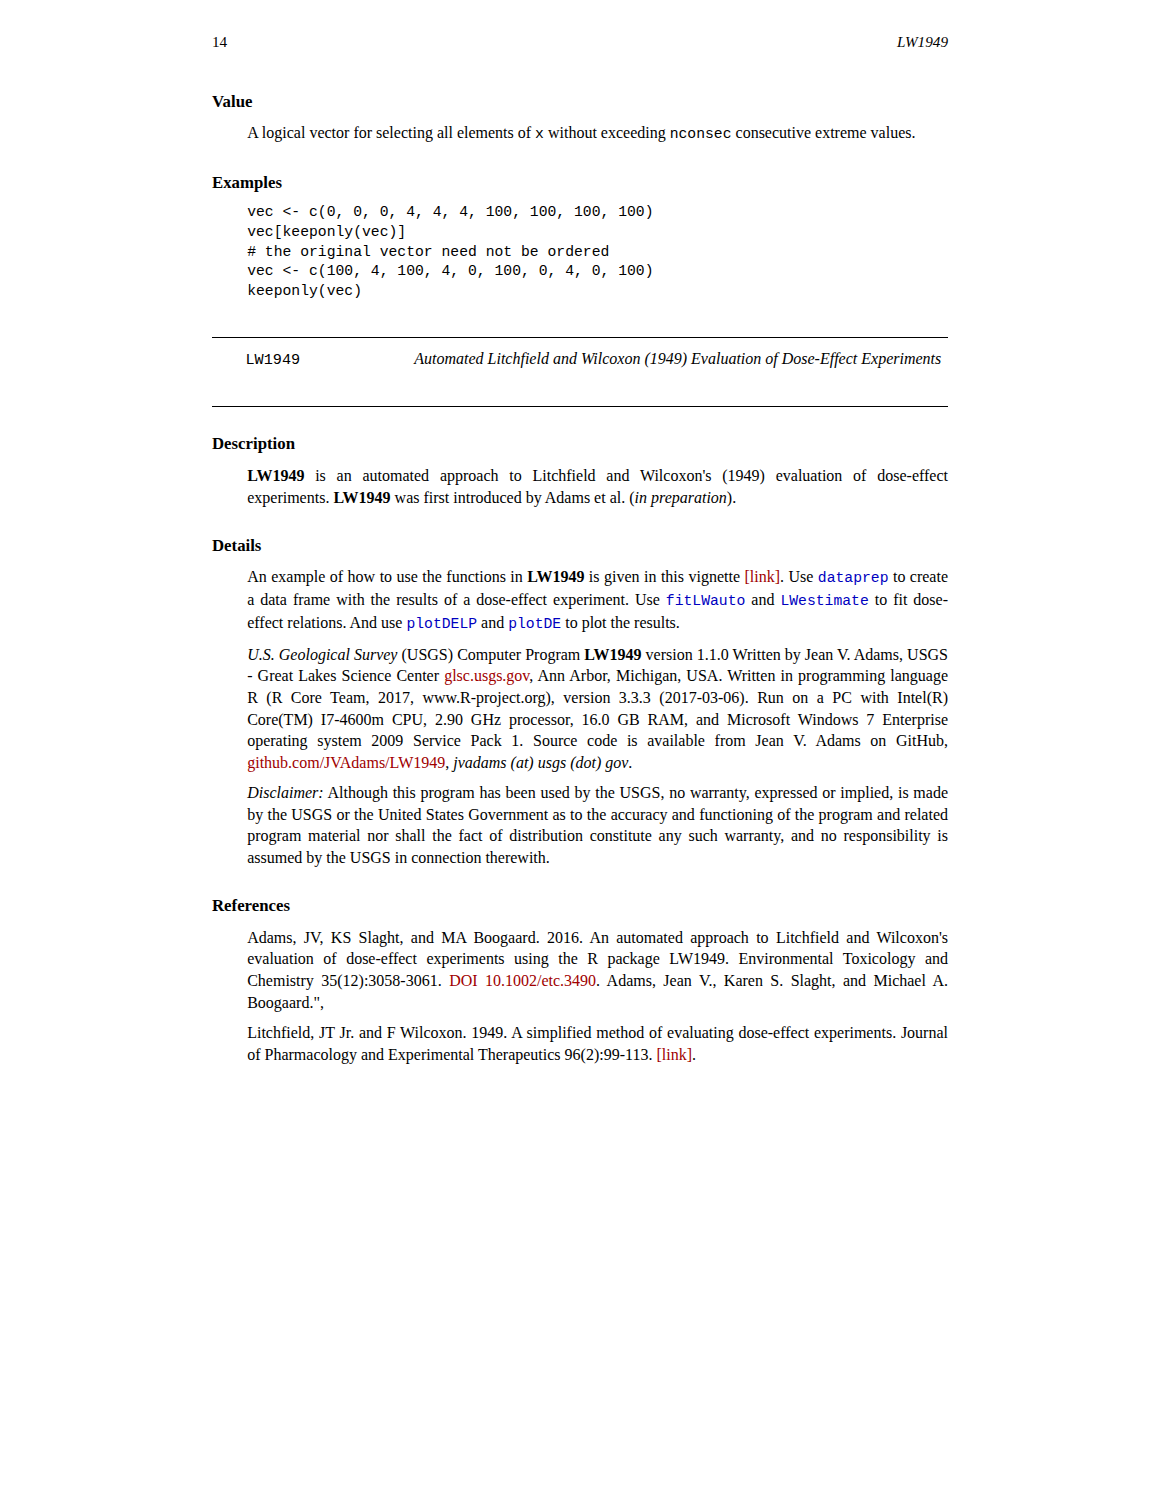14 LW1949
Value
A logical vector for selecting all elements of x without exceeding nconsec consecutive extreme values.
Examples
vec <- c(0, 0, 0, 4, 4, 4, 100, 100, 100, 100)
vec[keeponly(vec)]
# the original vector need not be ordered
vec <- c(100, 4, 100, 4, 0, 100, 0, 4, 0, 100)
keeponly(vec)
LW1949 Automated Litchfield and Wilcoxon (1949) Evaluation of Dose-Effect Experiments
Description
LW1949 is an automated approach to Litchfield and Wilcoxon's (1949) evaluation of dose-effect experiments. LW1949 was first introduced by Adams et al. (in preparation).
Details
An example of how to use the functions in LW1949 is given in this vignette [link]. Use dataprep to create a data frame with the results of a dose-effect experiment. Use fitLWauto and LWestimate to fit dose-effect relations. And use plotDELP and plotDE to plot the results.
U.S. Geological Survey (USGS) Computer Program LW1949 version 1.1.0 Written by Jean V. Adams, USGS - Great Lakes Science Center glsc.usgs.gov, Ann Arbor, Michigan, USA. Written in programming language R (R Core Team, 2017, www.R-project.org), version 3.3.3 (2017-03-06). Run on a PC with Intel(R) Core(TM) I7-4600m CPU, 2.90 GHz processor, 16.0 GB RAM, and Microsoft Windows 7 Enterprise operating system 2009 Service Pack 1. Source code is available from Jean V. Adams on GitHub, github.com/JVAdams/LW1949, jvadams (at) usgs (dot) gov.
Disclaimer: Although this program has been used by the USGS, no warranty, expressed or implied, is made by the USGS or the United States Government as to the accuracy and functioning of the program and related program material nor shall the fact of distribution constitute any such warranty, and no responsibility is assumed by the USGS in connection therewith.
References
Adams, JV, KS Slaght, and MA Boogaard. 2016. An automated approach to Litchfield and Wilcoxon's evaluation of dose-effect experiments using the R package LW1949. Environmental Toxicology and Chemistry 35(12):3058-3061. DOI 10.1002/etc.3490. Adams, Jean V., Karen S. Slaght, and Michael A. Boogaard.",
Litchfield, JT Jr. and F Wilcoxon. 1949. A simplified method of evaluating dose-effect experiments. Journal of Pharmacology and Experimental Therapeutics 96(2):99-113. [link].